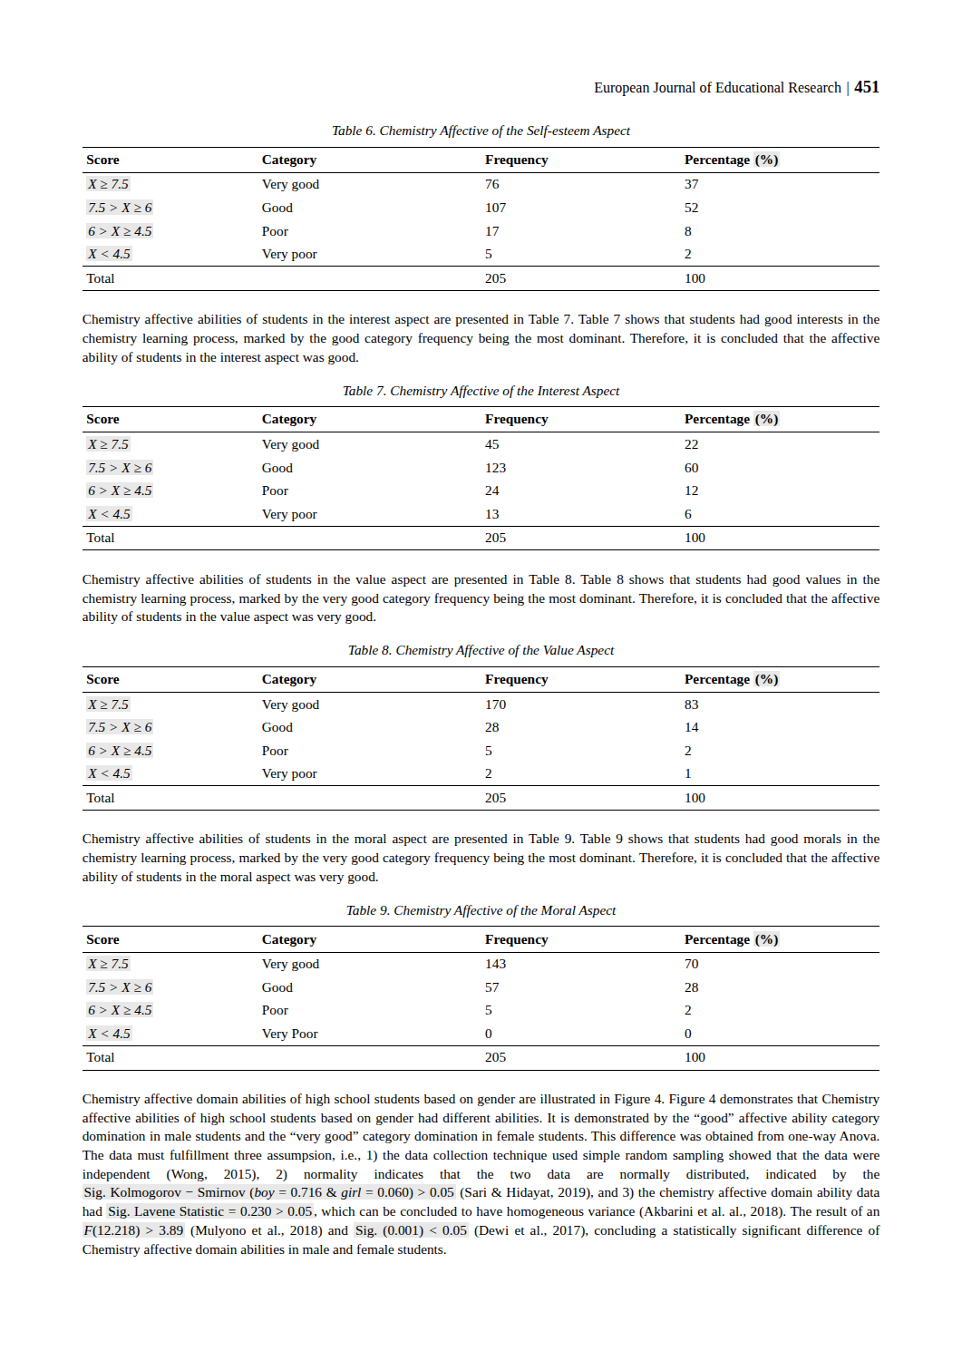European Journal of Educational Research|451
Table 6. Chemistry Affective of the Self-esteem Aspect
| Score | Category | Frequency | Percentage (%) |
| --- | --- | --- | --- |
| X ≥ 7.5 | Very good | 76 | 37 |
| 7.5 > X ≥ 6 | Good | 107 | 52 |
| 6 > X ≥ 4.5 | Poor | 17 | 8 |
| X < 4.5 | Very poor | 5 | 2 |
| Total | | 205 | 100 |
Chemistry affective abilities of students in the interest aspect are presented in Table 7. Table 7 shows that students had good interests in the chemistry learning process, marked by the good category frequency being the most dominant. Therefore, it is concluded that the affective ability of students in the interest aspect was good.
Table 7. Chemistry Affective of the Interest Aspect
| Score | Category | Frequency | Percentage (%) |
| --- | --- | --- | --- |
| X ≥ 7.5 | Very good | 45 | 22 |
| 7.5 > X ≥ 6 | Good | 123 | 60 |
| 6 > X ≥ 4.5 | Poor | 24 | 12 |
| X < 4.5 | Very poor | 13 | 6 |
| Total | | 205 | 100 |
Chemistry affective abilities of students in the value aspect are presented in Table 8. Table 8 shows that students had good values in the chemistry learning process, marked by the very good category frequency being the most dominant. Therefore, it is concluded that the affective ability of students in the value aspect was very good.
Table 8. Chemistry Affective of the Value Aspect
| Score | Category | Frequency | Percentage (%) |
| --- | --- | --- | --- |
| X ≥ 7.5 | Very good | 170 | 83 |
| 7.5 > X ≥ 6 | Good | 28 | 14 |
| 6 > X ≥ 4.5 | Poor | 5 | 2 |
| X < 4.5 | Very poor | 2 | 1 |
| Total | | 205 | 100 |
Chemistry affective abilities of students in the moral aspect are presented in Table 9. Table 9 shows that students had good morals in the chemistry learning process, marked by the very good category frequency being the most dominant. Therefore, it is concluded that the affective ability of students in the moral aspect was very good.
Table 9. Chemistry Affective of the Moral Aspect
| Score | Category | Frequency | Percentage (%) |
| --- | --- | --- | --- |
| X ≥ 7.5 | Very good | 143 | 70 |
| 7.5 > X ≥ 6 | Good | 57 | 28 |
| 6 > X ≥ 4.5 | Poor | 5 | 2 |
| X < 4.5 | Very Poor | 0 | 0 |
| Total | | 205 | 100 |
Chemistry affective domain abilities of high school students based on gender are illustrated in Figure 4. Figure 4 demonstrates that Chemistry affective abilities of high school students based on gender had different abilities. It is demonstrated by the “good” affective ability category domination in male students and the “very good” category domination in female students. This difference was obtained from one-way Anova. The data must fulfillment three assumpsion, i.e., 1) the data collection technique used simple random sampling showed that the data were independent (Wong, 2015), 2) normality indicates that the two data are normally distributed, indicated by the Sig. Kolmogorov − Smirnov (boy = 0.716 & girl = 0.060) > 0.05 (Sari & Hidayat, 2019), and 3) the chemistry affective domain ability data had Sig. Lavene Statistic = 0.230 > 0.05, which can be concluded to have homogeneous variance (Akbarini et al. al., 2018). The result of an F(12.218) > 3.89 (Mulyono et al., 2018) and Sig. (0.001) < 0.05 (Dewi et al., 2017), concluding a statistically significant difference of Chemistry affective domain abilities in male and female students.